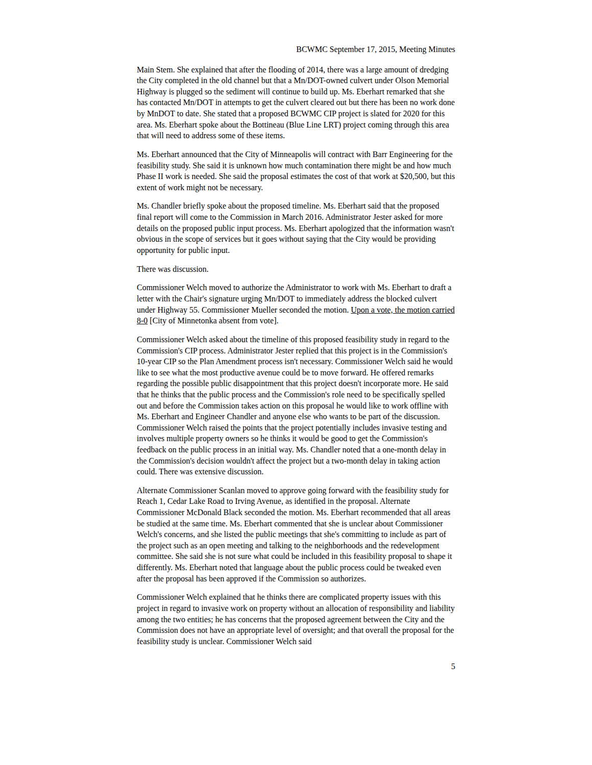BCWMC September 17, 2015, Meeting Minutes
Main Stem. She explained that after the flooding of 2014, there was a large amount of dredging the City completed in the old channel but that a Mn/DOT-owned culvert under Olson Memorial Highway is plugged so the sediment will continue to build up. Ms. Eberhart remarked that she has contacted Mn/DOT in attempts to get the culvert cleared out but there has been no work done by MnDOT to date. She stated that a proposed BCWMC CIP project is slated for 2020 for this area. Ms. Eberhart spoke about the Bottineau (Blue Line LRT) project coming through this area that will need to address some of these items.
Ms. Eberhart announced that the City of Minneapolis will contract with Barr Engineering for the feasibility study. She said it is unknown how much contamination there might be and how much Phase II work is needed. She said the proposal estimates the cost of that work at $20,500, but this extent of work might not be necessary.
Ms. Chandler briefly spoke about the proposed timeline. Ms. Eberhart said that the proposed final report will come to the Commission in March 2016. Administrator Jester asked for more details on the proposed public input process. Ms. Eberhart apologized that the information wasn't obvious in the scope of services but it goes without saying that the City would be providing opportunity for public input.
There was discussion.
Commissioner Welch moved to authorize the Administrator to work with Ms. Eberhart to draft a letter with the Chair's signature urging Mn/DOT to immediately address the blocked culvert under Highway 55. Commissioner Mueller seconded the motion. Upon a vote, the motion carried 8-0 [City of Minnetonka absent from vote].
Commissioner Welch asked about the timeline of this proposed feasibility study in regard to the Commission's CIP process. Administrator Jester replied that this project is in the Commission's 10-year CIP so the Plan Amendment process isn't necessary. Commissioner Welch said he would like to see what the most productive avenue could be to move forward. He offered remarks regarding the possible public disappointment that this project doesn't incorporate more. He said that he thinks that the public process and the Commission's role need to be specifically spelled out and before the Commission takes action on this proposal he would like to work offline with Ms. Eberhart and Engineer Chandler and anyone else who wants to be part of the discussion. Commissioner Welch raised the points that the project potentially includes invasive testing and involves multiple property owners so he thinks it would be good to get the Commission's feedback on the public process in an initial way. Ms. Chandler noted that a one-month delay in the Commission's decision wouldn't affect the project but a two-month delay in taking action could. There was extensive discussion.
Alternate Commissioner Scanlan moved to approve going forward with the feasibility study for Reach 1, Cedar Lake Road to Irving Avenue, as identified in the proposal. Alternate Commissioner McDonald Black seconded the motion. Ms. Eberhart recommended that all areas be studied at the same time. Ms. Eberhart commented that she is unclear about Commissioner Welch's concerns, and she listed the public meetings that she's committing to include as part of the project such as an open meeting and talking to the neighborhoods and the redevelopment committee. She said she is not sure what could be included in this feasibility proposal to shape it differently. Ms. Eberhart noted that language about the public process could be tweaked even after the proposal has been approved if the Commission so authorizes.
Commissioner Welch explained that he thinks there are complicated property issues with this project in regard to invasive work on property without an allocation of responsibility and liability among the two entities; he has concerns that the proposed agreement between the City and the Commission does not have an appropriate level of oversight; and that overall the proposal for the feasibility study is unclear. Commissioner Welch said
5